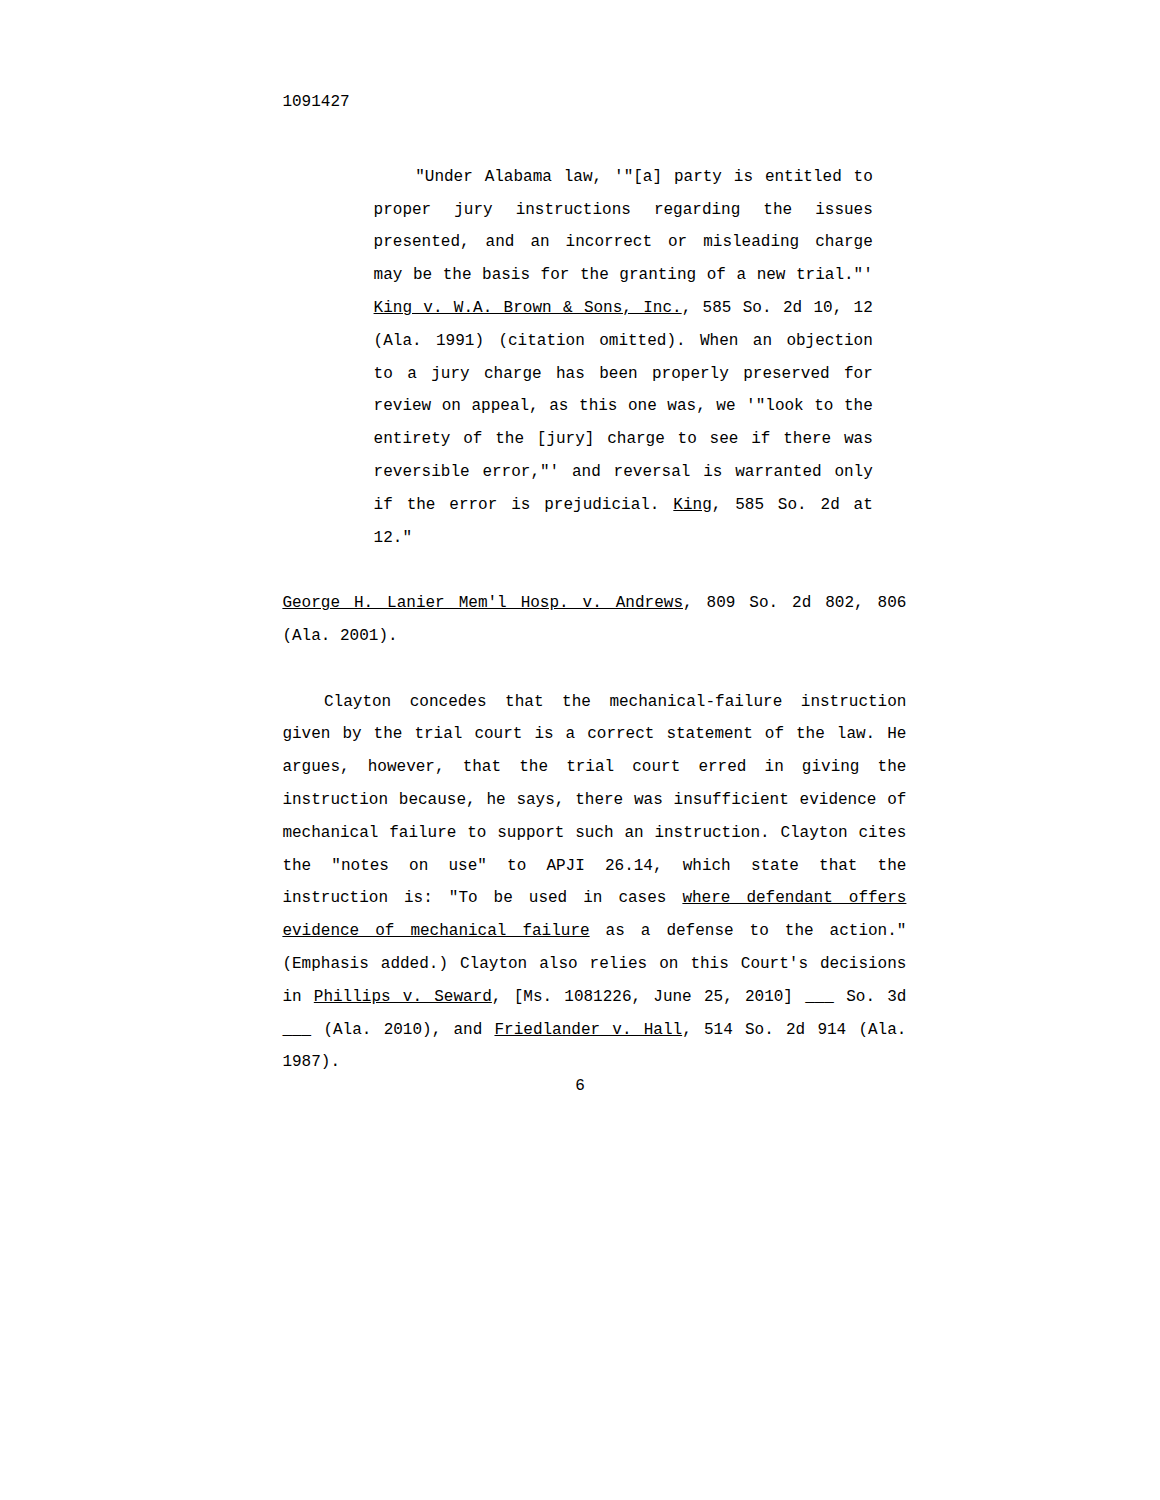1091427
"Under Alabama law, '"[a] party is entitled to proper jury instructions regarding the issues presented, and an incorrect or misleading charge may be the basis for the granting of a new trial."' King v. W.A. Brown & Sons, Inc., 585 So. 2d 10, 12 (Ala. 1991) (citation omitted). When an objection to a jury charge has been properly preserved for review on appeal, as this one was, we '"look to the entirety of the [jury] charge to see if there was reversible error,"' and reversal is warranted only if the error is prejudicial. King, 585 So. 2d at 12."
George H. Lanier Mem'l Hosp. v. Andrews, 809 So. 2d 802, 806 (Ala. 2001).
Clayton concedes that the mechanical-failure instruction given by the trial court is a correct statement of the law. He argues, however, that the trial court erred in giving the instruction because, he says, there was insufficient evidence of mechanical failure to support such an instruction. Clayton cites the "notes on use" to APJI 26.14, which state that the instruction is: "To be used in cases where defendant offers evidence of mechanical failure as a defense to the action." (Emphasis added.) Clayton also relies on this Court's decisions in Phillips v. Seward, [Ms. 1081226, June 25, 2010] ___ So. 3d ___ (Ala. 2010), and Friedlander v. Hall, 514 So. 2d 914 (Ala. 1987).
6